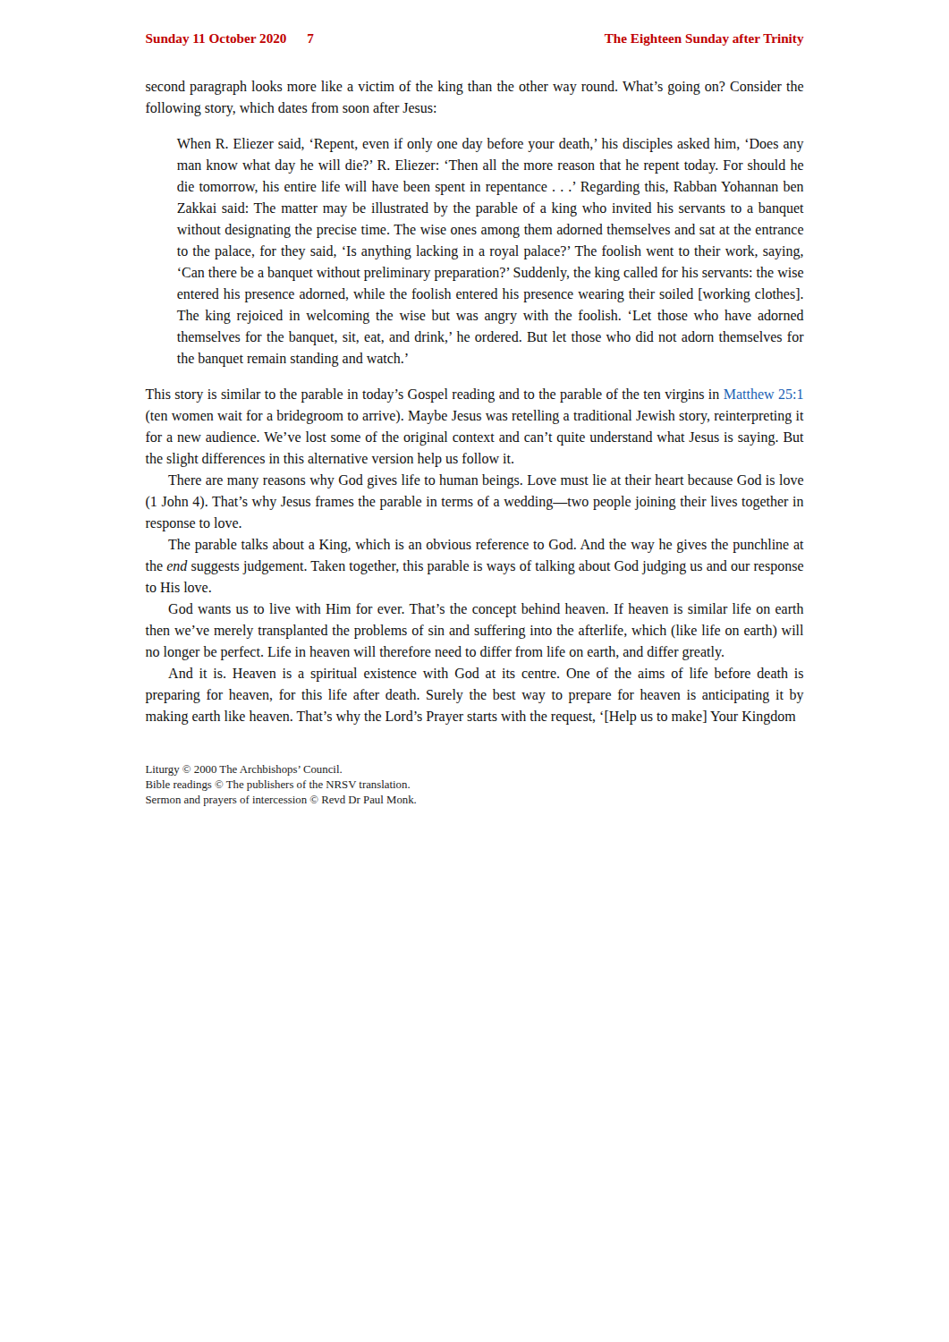Sunday 11 October 2020 7 The Eighteen Sunday after Trinity
second paragraph looks more like a victim of the king than the other way round. What’s going on? Consider the following story, which dates from soon after Jesus:
When R. Eliezer said, ‘Repent, even if only one day before your death,’ his disciples asked him, ‘Does any man know what day he will die?’ R. Eliezer: ‘Then all the more reason that he repent today. For should he die tomorrow, his entire life will have been spent in repentance . . .’ Regarding this, Rabban Yohannan ben Zakkai said: The matter may be illustrated by the parable of a king who invited his servants to a banquet without designating the precise time. The wise ones among them adorned themselves and sat at the entrance to the palace, for they said, ‘Is anything lacking in a royal palace?’ The foolish went to their work, saying, ‘Can there be a banquet without preliminary preparation?’ Suddenly, the king called for his servants: the wise entered his presence adorned, while the foolish entered his presence wearing their soiled [working clothes]. The king rejoiced in welcoming the wise but was angry with the foolish. ‘Let those who have adorned themselves for the banquet, sit, eat, and drink,’ he ordered. But let those who did not adorn themselves for the banquet remain standing and watch.’
This story is similar to the parable in today’s Gospel reading and to the parable of the ten virgins in Matthew 25:1 (ten women wait for a bridegroom to arrive). Maybe Jesus was retelling a traditional Jewish story, reinterpreting it for a new audience. We’ve lost some of the original context and can’t quite understand what Jesus is saying. But the slight differences in this alternative version help us follow it.
There are many reasons why God gives life to human beings. Love must lie at their heart because God is love (1 John 4). That’s why Jesus frames the parable in terms of a wedding—two people joining their lives together in response to love.
The parable talks about a King, which is an obvious reference to God. And the way he gives the punchline at the end suggests judgement. Taken together, this parable is ways of talking about God judging us and our response to His love.
God wants us to live with Him for ever. That’s the concept behind heaven. If heaven is similar life on earth then we’ve merely transplanted the problems of sin and suffering into the afterlife, which (like life on earth) will no longer be perfect. Life in heaven will therefore need to differ from life on earth, and differ greatly.
And it is. Heaven is a spiritual existence with God at its centre. One of the aims of life before death is preparing for heaven, for this life after death. Surely the best way to prepare for heaven is anticipating it by making earth like heaven. That’s why the Lord’s Prayer starts with the request, ‘[Help us to make] Your Kingdom
Liturgy © 2000 The Archbishops’ Council.
Bible readings © The publishers of the NRSV translation.
Sermon and prayers of intercession © Revd Dr Paul Monk.